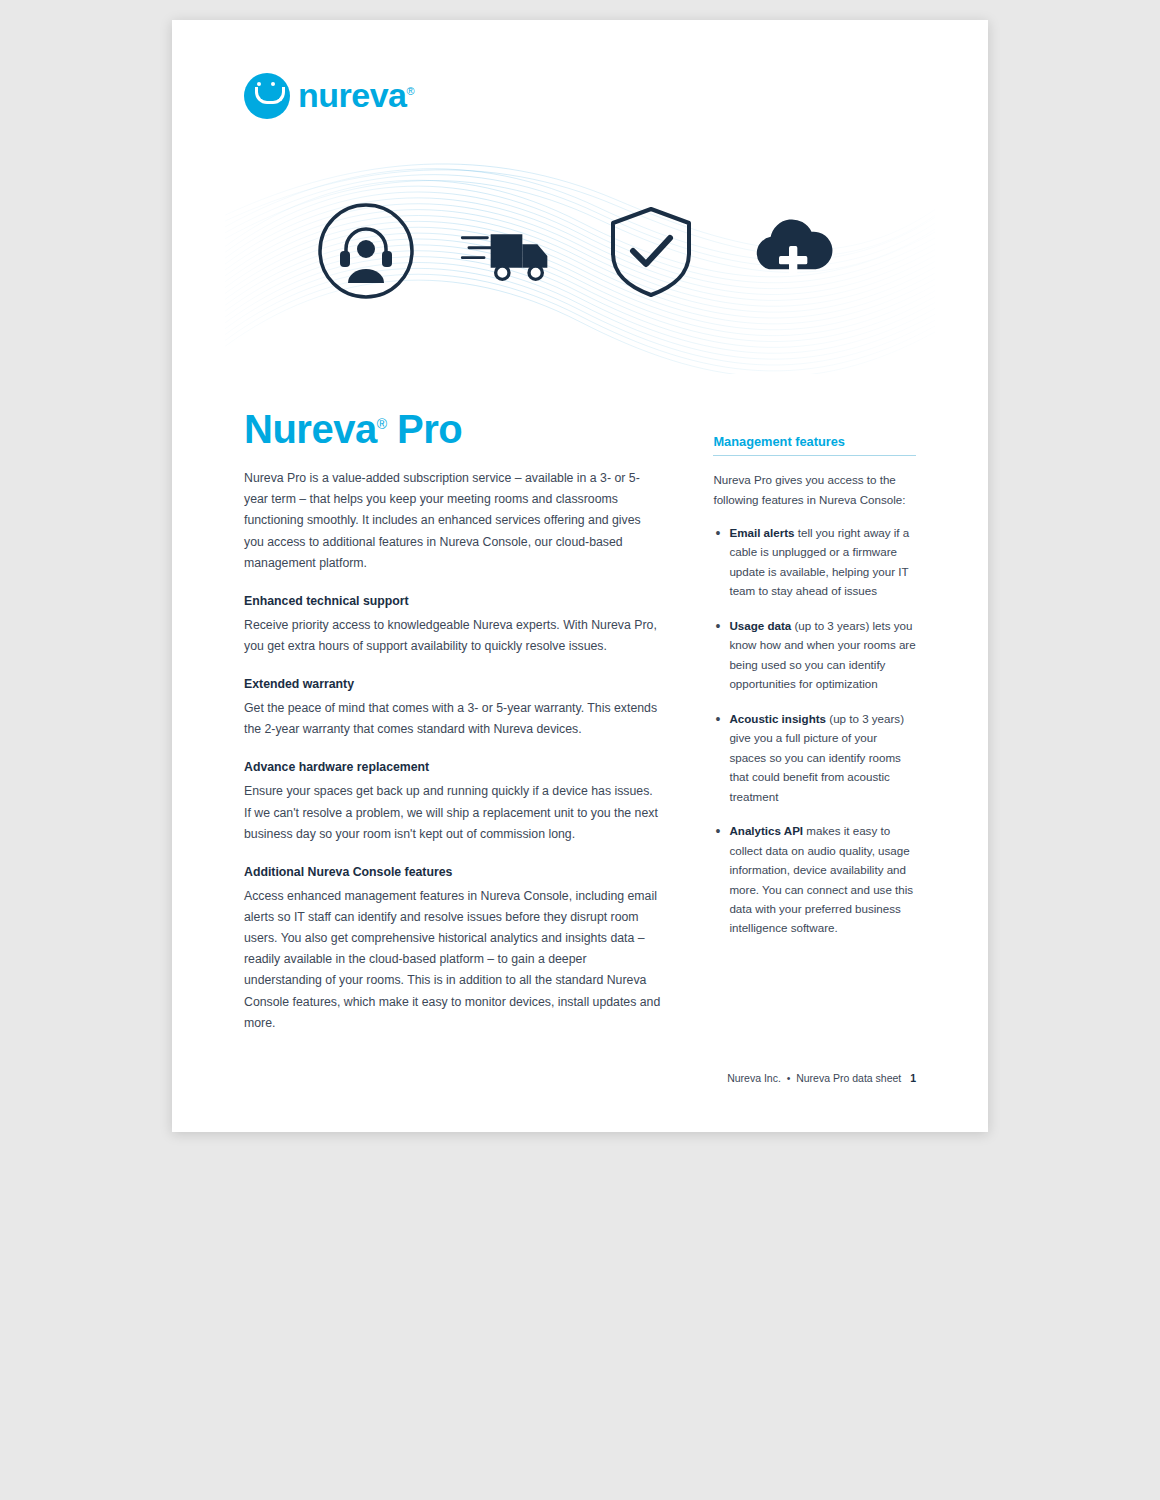nureva®
Nureva® Pro
Nureva Pro is a value-added subscription service – available in a 3- or 5-year term – that helps you keep your meeting rooms and classrooms functioning smoothly. It includes an enhanced services offering and gives you access to additional features in Nureva Console, our cloud-based management platform.
Enhanced technical support
Receive priority access to knowledgeable Nureva experts. With Nureva Pro, you get extra hours of support availability to quickly resolve issues.
Extended warranty
Get the peace of mind that comes with a 3- or 5-year warranty. This extends the 2-year warranty that comes standard with Nureva devices.
Advance hardware replacement
Ensure your spaces get back up and running quickly if a device has issues. If we can't resolve a problem, we will ship a replacement unit to you the next business day so your room isn't kept out of commission long.
Additional Nureva Console features
Access enhanced management features in Nureva Console, including email alerts so IT staff can identify and resolve issues before they disrupt room users. You also get comprehensive historical analytics and insights data – readily available in the cloud-based platform – to gain a deeper understanding of your rooms. This is in addition to all the standard Nureva Console features, which make it easy to monitor devices, install updates and more.
Management features
Nureva Pro gives you access to the following features in Nureva Console:
Email alerts tell you right away if a cable is unplugged or a firmware update is available, helping your IT team to stay ahead of issues
Usage data (up to 3 years) lets you know how and when your rooms are being used so you can identify opportunities for optimization
Acoustic insights (up to 3 years) give you a full picture of your spaces so you can identify rooms that could benefit from acoustic treatment
Analytics API makes it easy to collect data on audio quality, usage information, device availability and more. You can connect and use this data with your preferred business intelligence software.
Nureva Inc. • Nureva Pro data sheet 1